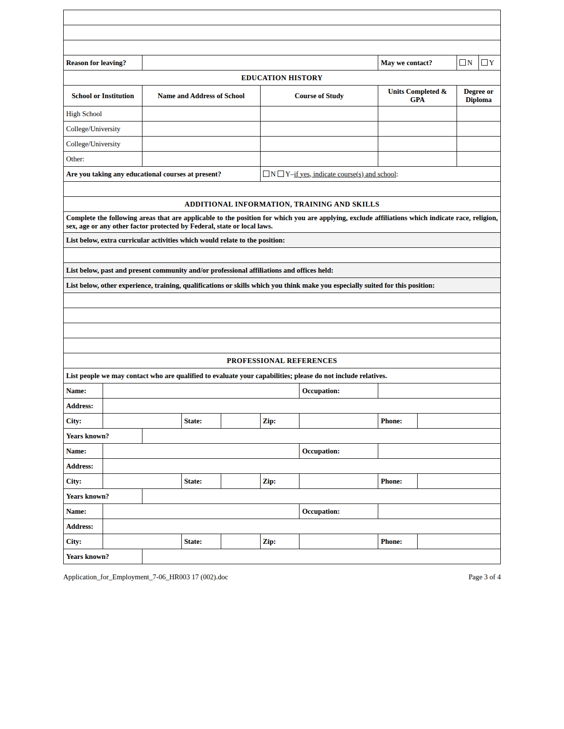| Reason for leaving? | | May we contact? | N | Y |
| EDUCATION HISTORY |
| School or Institution | Name and Address of School | Course of Study | Units Completed & GPA | Degree or Diploma |
| High School | | | | |
| College/University | | | | |
| College/University | | | | |
| Other: | | | | |
| Are you taking any educational courses at present? | N Y– if yes, indicate course(s) and school : |
| ADDITIONAL INFORMATION, TRAINING AND SKILLS |
| Complete the following areas that are applicable to the position for which you are applying, exclude affiliations which indicate race, religion, sex, age or any other factor protected by Federal, state or local laws. |
| List below, extra curricular activities which would relate to the position: |
| List below, past and present community and/or professional affiliations and offices held: |
| List below, other experience, training, qualifications or skills which you think make you especially suited for this position: |
| PROFESSIONAL REFERENCES |
| List people we may contact who are qualified to evaluate your capabilities; please do not include relatives. |
| Name: | | Occupation: | |
| Address: | |
| City: | | State: | | Zip: | | Phone: | |
| Years known? | |
| Name: | | Occupation: | |
| Address: | |
| City: | | State: | | Zip: | | Phone: | |
| Years known? | |
| Name: | | Occupation: | |
| Address: | |
| City: | | State: | | Zip: | | Phone: | |
| Years known? | |
Application_for_Employment_7-06_HR003 17 (002).doc
Page 3 of 4